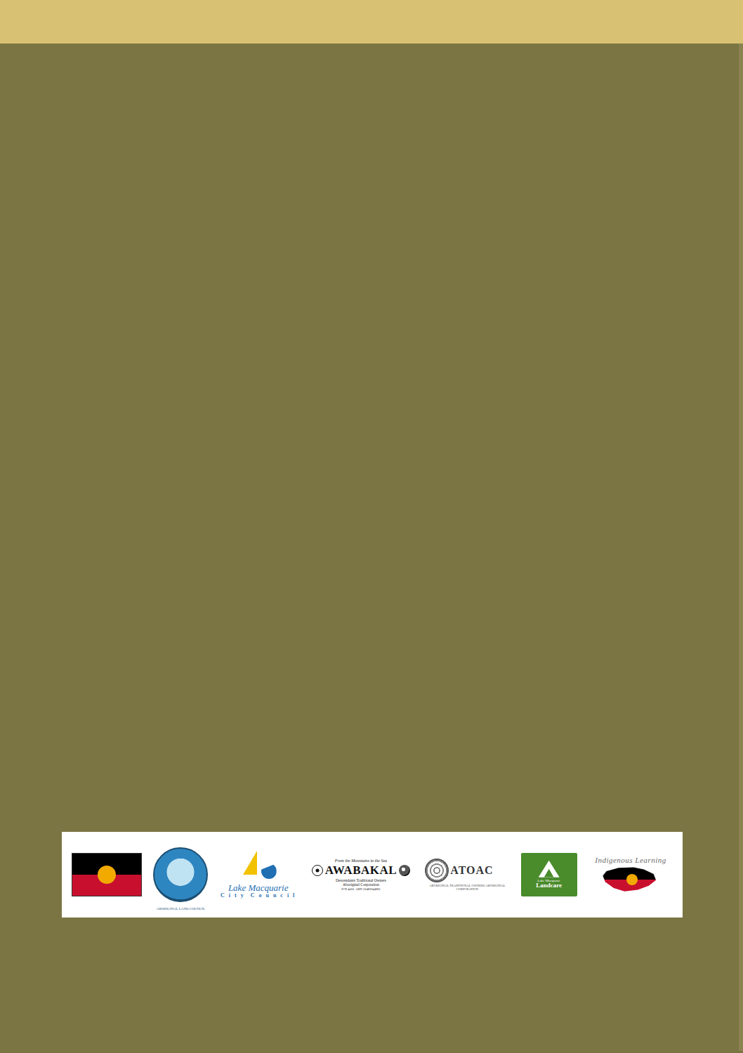ABORIGINAL LAND COUNCIL
Lake Macquarie
C i t y C o u n c i l
From the Mountains to the Sea
AWABAKAL
Descendants Traditional Owners
Aboriginal Corporation
ICN 4410 ABN 22482644901
ATOAC
ABORIGINAL TRADITIONAL OWNERS ABORIGINAL CORPORATION
Lake Macquarie
Landcare
Indigenous Learning